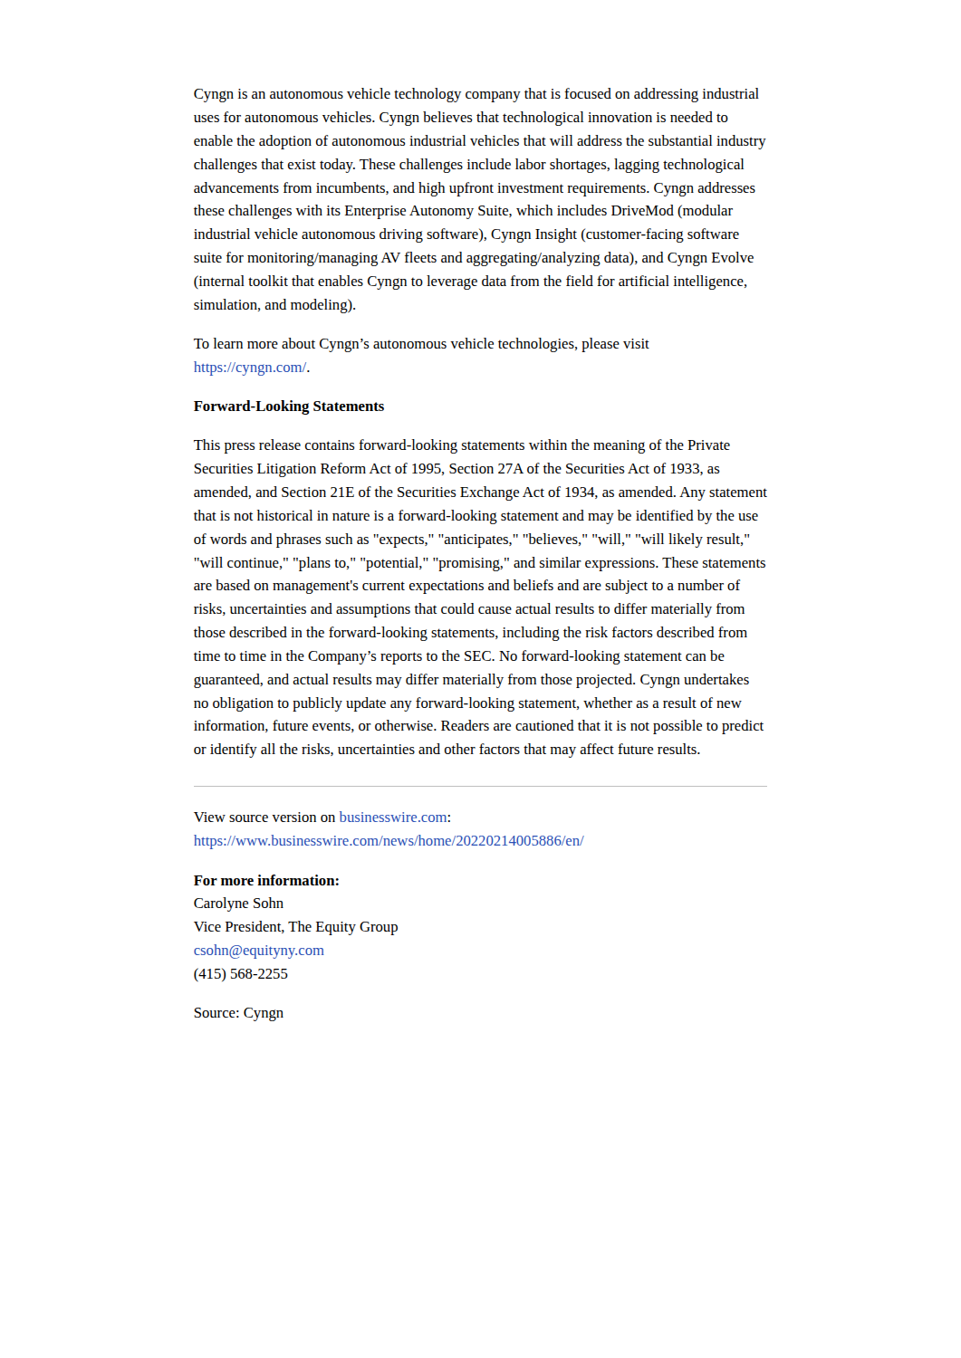Cyngn is an autonomous vehicle technology company that is focused on addressing industrial uses for autonomous vehicles. Cyngn believes that technological innovation is needed to enable the adoption of autonomous industrial vehicles that will address the substantial industry challenges that exist today. These challenges include labor shortages, lagging technological advancements from incumbents, and high upfront investment requirements. Cyngn addresses these challenges with its Enterprise Autonomy Suite, which includes DriveMod (modular industrial vehicle autonomous driving software), Cyngn Insight (customer-facing software suite for monitoring/managing AV fleets and aggregating/analyzing data), and Cyngn Evolve (internal toolkit that enables Cyngn to leverage data from the field for artificial intelligence, simulation, and modeling).
To learn more about Cyngn’s autonomous vehicle technologies, please visit https://cyngn.com/.
Forward-Looking Statements
This press release contains forward-looking statements within the meaning of the Private Securities Litigation Reform Act of 1995, Section 27A of the Securities Act of 1933, as amended, and Section 21E of the Securities Exchange Act of 1934, as amended. Any statement that is not historical in nature is a forward-looking statement and may be identified by the use of words and phrases such as "expects," "anticipates," "believes," "will," "will likely result," "will continue," "plans to," "potential," "promising," and similar expressions. These statements are based on management's current expectations and beliefs and are subject to a number of risks, uncertainties and assumptions that could cause actual results to differ materially from those described in the forward-looking statements, including the risk factors described from time to time in the Company’s reports to the SEC. No forward-looking statement can be guaranteed, and actual results may differ materially from those projected. Cyngn undertakes no obligation to publicly update any forward-looking statement, whether as a result of new information, future events, or otherwise. Readers are cautioned that it is not possible to predict or identify all the risks, uncertainties and other factors that may affect future results.
View source version on businesswire.com: https://www.businesswire.com/news/home/20220214005886/en/
For more information:
Carolyne Sohn
Vice President, The Equity Group
csohn@equityny.com
(415) 568-2255
Source: Cyngn